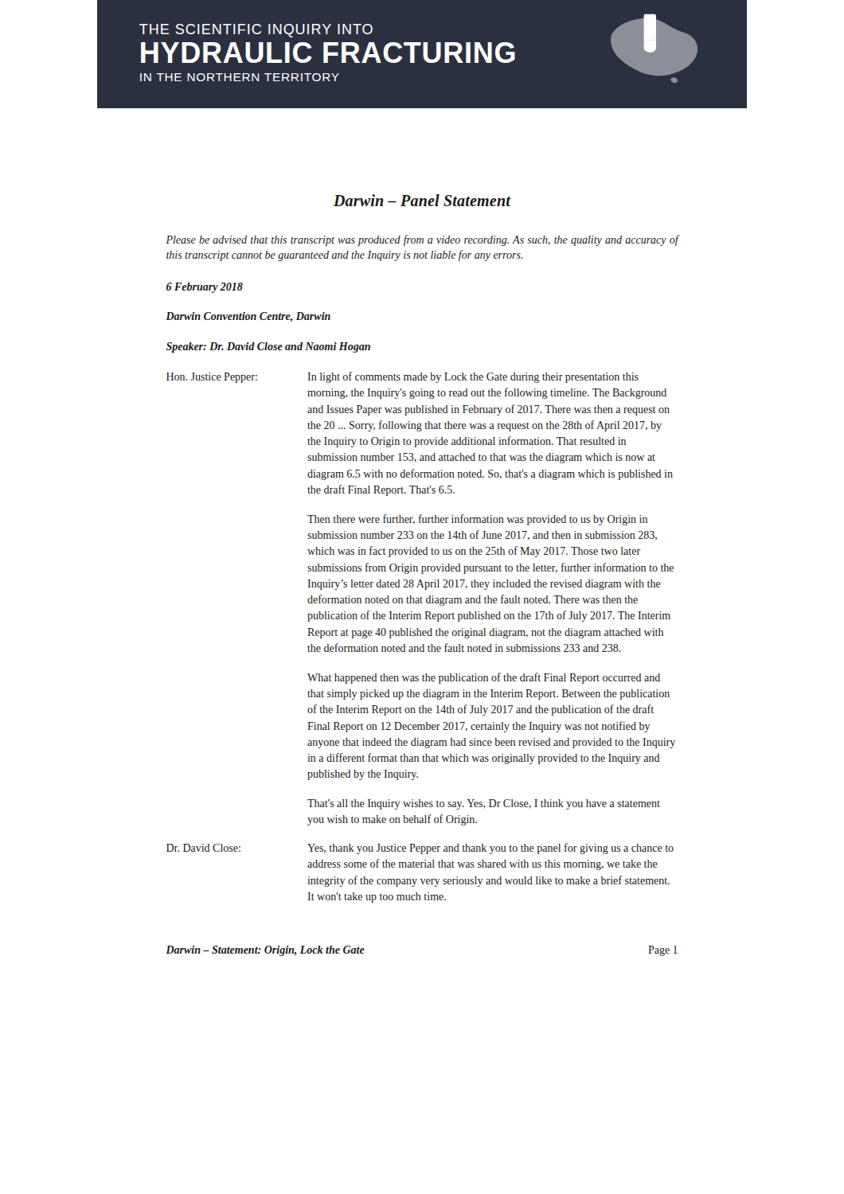The Scientific Inquiry into
Hydraulic Fracturing
in the Northern Territory
Darwin – Panel Statement
Please be advised that this transcript was produced from a video recording. As such, the quality and accuracy of this transcript cannot be guaranteed and the Inquiry is not liable for any errors.
6 February 2018
Darwin Convention Centre, Darwin
Speaker: Dr. David Close and Naomi Hogan
Hon. Justice Pepper:
In light of comments made by Lock the Gate during their presentation this morning, the Inquiry's going to read out the following timeline. The Background and Issues Paper was published in February of 2017. There was then a request on the 20 ... Sorry, following that there was a request on the 28th of April 2017, by the Inquiry to Origin to provide additional information. That resulted in submission number 153, and attached to that was the diagram which is now at diagram 6.5 with no deformation noted. So, that's a diagram which is published in the draft Final Report. That's 6.5.
Then there were further, further information was provided to us by Origin in submission number 233 on the 14th of June 2017, and then in submission 283, which was in fact provided to us on the 25th of May 2017. Those two later submissions from Origin provided pursuant to the letter, further information to the Inquiry’s letter dated 28 April 2017, they included the revised diagram with the deformation noted on that diagram and the fault noted. There was then the publication of the Interim Report published on the 17th of July 2017. The Interim Report at page 40 published the original diagram, not the diagram attached with the deformation noted and the fault noted in submissions 233 and 238.
What happened then was the publication of the draft Final Report occurred and that simply picked up the diagram in the Interim Report. Between the publication of the Interim Report on the 14th of July 2017 and the publication of the draft Final Report on 12 December 2017, certainly the Inquiry was not notified by anyone that indeed the diagram had since been revised and provided to the Inquiry in a different format than that which was originally provided to the Inquiry and published by the Inquiry.
That's all the Inquiry wishes to say. Yes, Dr Close, I think you have a statement you wish to make on behalf of Origin.
Dr. David Close:
Yes, thank you Justice Pepper and thank you to the panel for giving us a chance to address some of the material that was shared with us this morning, we take the integrity of the company very seriously and would like to make a brief statement. It won't take up too much time.
Darwin – Statement: Origin, Lock the Gate
Page 1